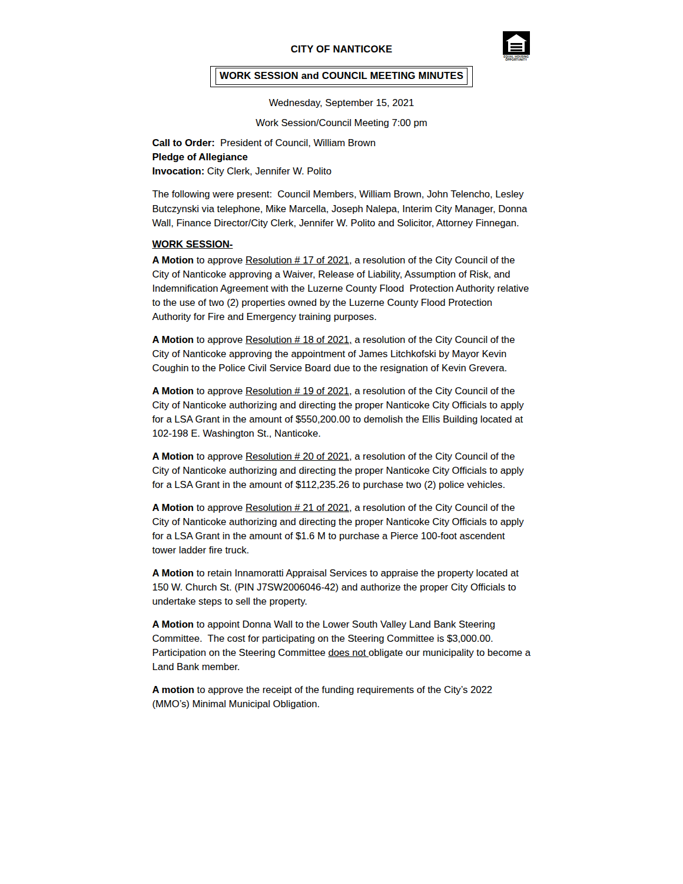EQUAL HOUSING
OPPORTUNITY
CITY OF NANTICOKE
WORK SESSION and COUNCIL MEETING MINUTES
Wednesday, September 15, 2021
Work Session/Council Meeting 7:00 pm
Call to Order: President of Council, William Brown
Pledge of Allegiance
Invocation: City Clerk, Jennifer W. Polito
The following were present: Council Members, William Brown, John Telencho, Lesley Butczynski via telephone, Mike Marcella, Joseph Nalepa, Interim City Manager, Donna Wall, Finance Director/City Clerk, Jennifer W. Polito and Solicitor, Attorney Finnegan.
WORK SESSION-
A Motion to approve Resolution # 17 of 2021, a resolution of the City Council of the City of Nanticoke approving a Waiver, Release of Liability, Assumption of Risk, and Indemnification Agreement with the Luzerne County Flood Protection Authority relative to the use of two (2) properties owned by the Luzerne County Flood Protection Authority for Fire and Emergency training purposes.
A Motion to approve Resolution # 18 of 2021, a resolution of the City Council of the City of Nanticoke approving the appointment of James Litchkofski by Mayor Kevin Coughin to the Police Civil Service Board due to the resignation of Kevin Grevera.
A Motion to approve Resolution # 19 of 2021, a resolution of the City Council of the City of Nanticoke authorizing and directing the proper Nanticoke City Officials to apply for a LSA Grant in the amount of $550,200.00 to demolish the Ellis Building located at 102-198 E. Washington St., Nanticoke.
A Motion to approve Resolution # 20 of 2021, a resolution of the City Council of the City of Nanticoke authorizing and directing the proper Nanticoke City Officials to apply for a LSA Grant in the amount of $112,235.26 to purchase two (2) police vehicles.
A Motion to approve Resolution # 21 of 2021, a resolution of the City Council of the City of Nanticoke authorizing and directing the proper Nanticoke City Officials to apply for a LSA Grant in the amount of $1.6 M to purchase a Pierce 100-foot ascendent tower ladder fire truck.
A Motion to retain Innamoratti Appraisal Services to appraise the property located at 150 W. Church St. (PIN J7SW2006046-42) and authorize the proper City Officials to undertake steps to sell the property.
A Motion to appoint Donna Wall to the Lower South Valley Land Bank Steering Committee. The cost for participating on the Steering Committee is $3,000.00. Participation on the Steering Committee does not obligate our municipality to become a Land Bank member.
A motion to approve the receipt of the funding requirements of the City’s 2022 (MMO’s) Minimal Municipal Obligation.